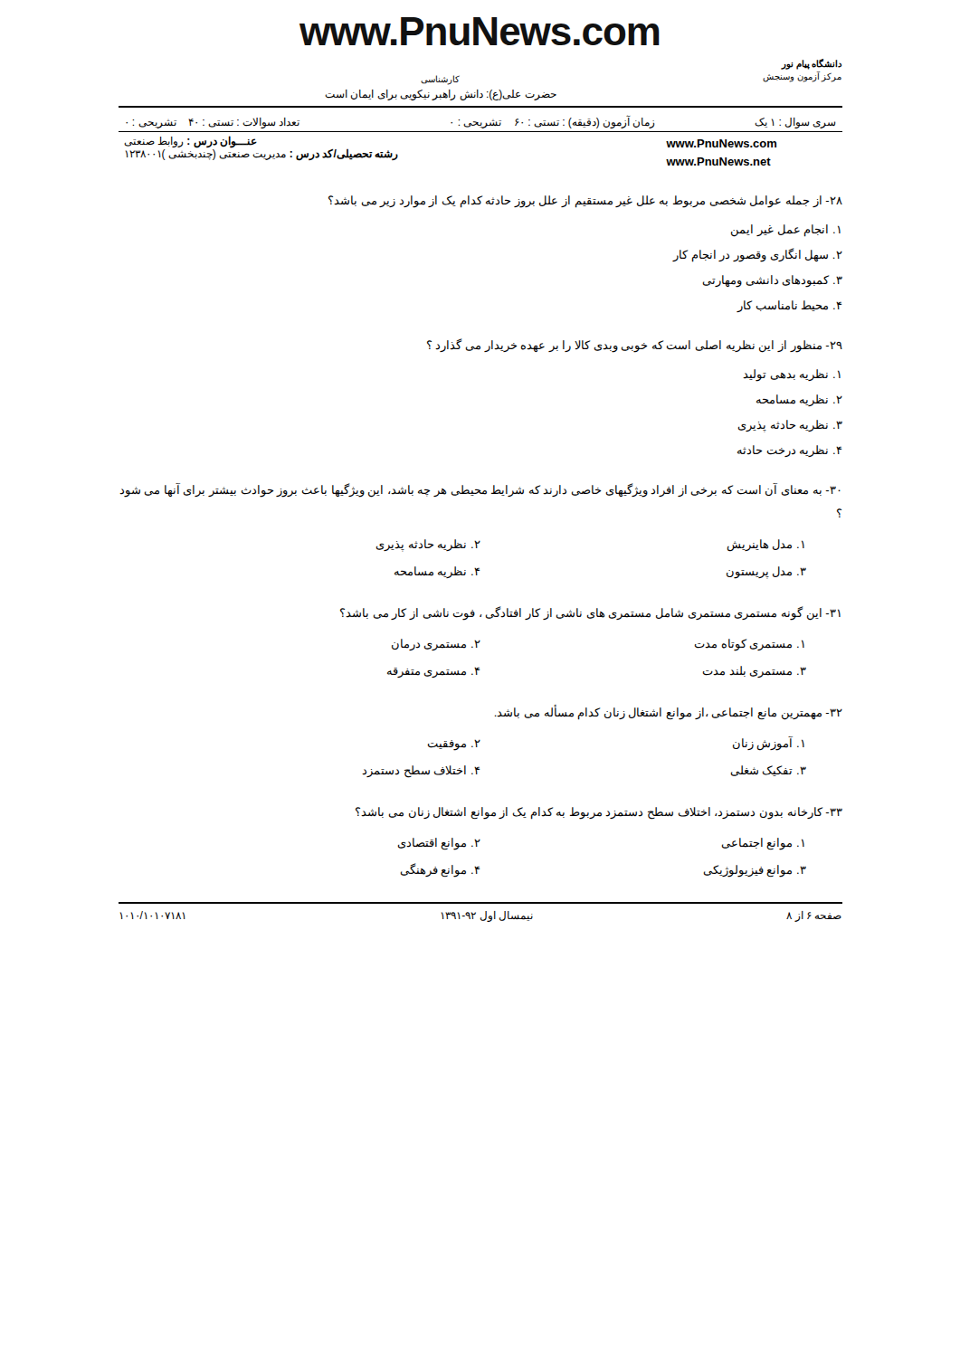www.PnuNews.com
دانشگاه پیام نور
مرکز آزمون وسنجش
کارشناسی حضرت علی(ع): دانش راهبر نیکویی برای ایمان است
| سری سوال : ۱ یک | زمان آزمون (دقیقه) : تستی : ۶۰ تشریحی : ۰ | تعداد سوالات : تستی : ۴۰ تشریحی : ۰ |
| www.PnuNews.com www.PnuNews.net | عنـــوان درس : روابط صنعتی رشته تحصیلی/کد درس : مدیریت صنعتی (چندبخشی )۱۲۳۸۰۰۱ |
۲۸- از جمله عوامل شخصی مربوط به علل غیر مستقیم از علل بروز حادثه کدام یک از موارد زیر می باشد؟
۱. انجام عمل غیر ایمن
۲. سهل انگاری وقصور در انجام کار
۳. کمبودهای دانشی ومهارتی
۴. محیط نامناسب کار
۲۹- منظور از این نظریه اصلی است که خوبی وبدی کالا را بر عهده خریدار می گذارد ؟
۱. نظریه بدهی تولید
۲. نظریه مسامحه
۳. نظریه حادثه پذیری
۴. نظریه درخت حادثه
۳۰- به معنای آن است که برخی از افراد ویژگیهای خاصی دارند که شرایط محیطی هر چه باشد، این ویژگیها باعث بروز حوادث بیشتر برای آنها می شود ؟
۱. مدل هاینریش
۲. نظریه حادثه پذیری
۳. مدل پریستون
۴. نظریه مسامحه
۳۱- این گونه مستمری مستمری شامل مستمری های ناشی از کار افتادگی ، فوت ناشی از کار می باشد؟
۱. مستمری کوتاه مدت
۲. مستمری درمان
۳. مستمری بلند مدت
۴. مستمری متفرقه
۳۲- مهمترین مانع اجتماعی ،از موانع اشتغال زنان کدام مسأله می باشد.
۱. آموزش زنان
۲. موفقیت
۳. تفکیک شغلی
۴. اختلاف سطح دستمزد
۳۳- کارخانه بدون دستمزد، اختلاف سطح دستمزد مربوط به کدام یک از موانع اشتغال زنان می باشد؟
۱. موانع اجتماعی
۲. موانع اقتصادی
۳. موانع فیزیولوژیکی
۴. موانع فرهنگی
صفحه ۶ از ۸
نیمسال اول ۹۲-۱۳۹۱
۱۰۱۰/۱۰۱۰۷۱۸۱